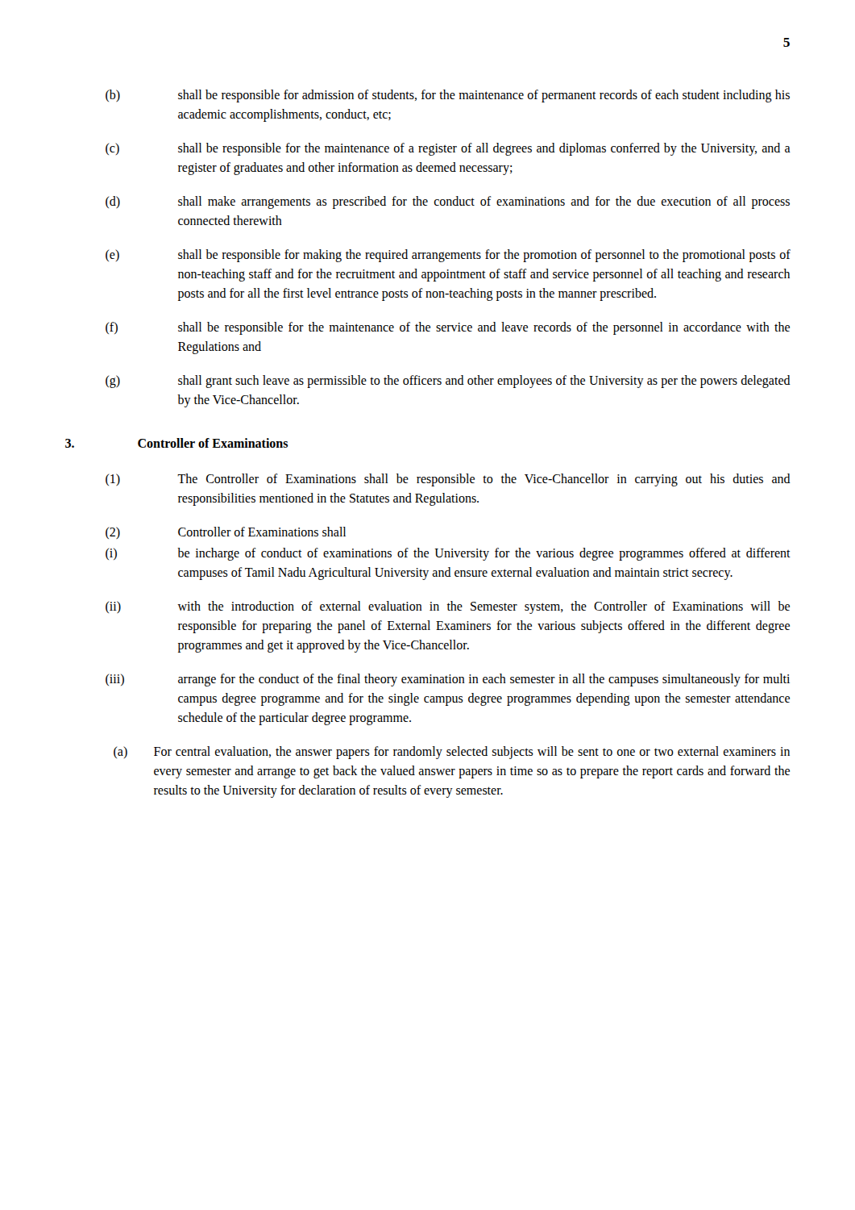5
(b)
shall be responsible for admission of students, for the maintenance of permanent records of each student including his academic accomplishments, conduct, etc;
(c)
shall be responsible for the maintenance of a register of all degrees and diplomas conferred by the University, and a register of graduates and other information as deemed necessary;
(d)
shall make arrangements as prescribed for the conduct of examinations and for the due execution of all process connected therewith
(e)
shall be responsible for making the required arrangements for the promotion of personnel to the promotional posts of non-teaching staff and for the recruitment and appointment of staff and service personnel of all teaching and research posts and for all the first level entrance posts of non-teaching posts in the manner prescribed.
(f)
shall be responsible for the maintenance of the service and leave records of the personnel in accordance with the Regulations and
(g)
shall grant such leave as permissible to the officers and other employees of the University as per the powers delegated by the Vice-Chancellor.
3.
Controller of Examinations
(1)
The Controller of Examinations shall be responsible to the Vice-Chancellor in carrying out his duties and responsibilities mentioned in the Statutes and Regulations.
(2)
Controller of Examinations shall
(i)
be incharge of conduct of examinations of the University for the various degree programmes offered at different campuses of Tamil Nadu Agricultural University and ensure external evaluation and maintain strict secrecy.
(ii)
with the introduction of external evaluation in the Semester system, the Controller of Examinations will be responsible for preparing the panel of External Examiners for the various subjects offered in the different degree programmes and get it approved by the Vice-Chancellor.
(iii)
arrange for the conduct of the final theory examination in each semester in all the campuses simultaneously for multi campus degree programme and for the single campus degree programmes depending upon the semester attendance schedule of the particular degree programme.
(a)
For central evaluation, the answer papers for randomly selected subjects will be sent to one or two external examiners in every semester and arrange to get back the valued answer papers in time so as to prepare the report cards and forward the results to the University for declaration of results of every semester.